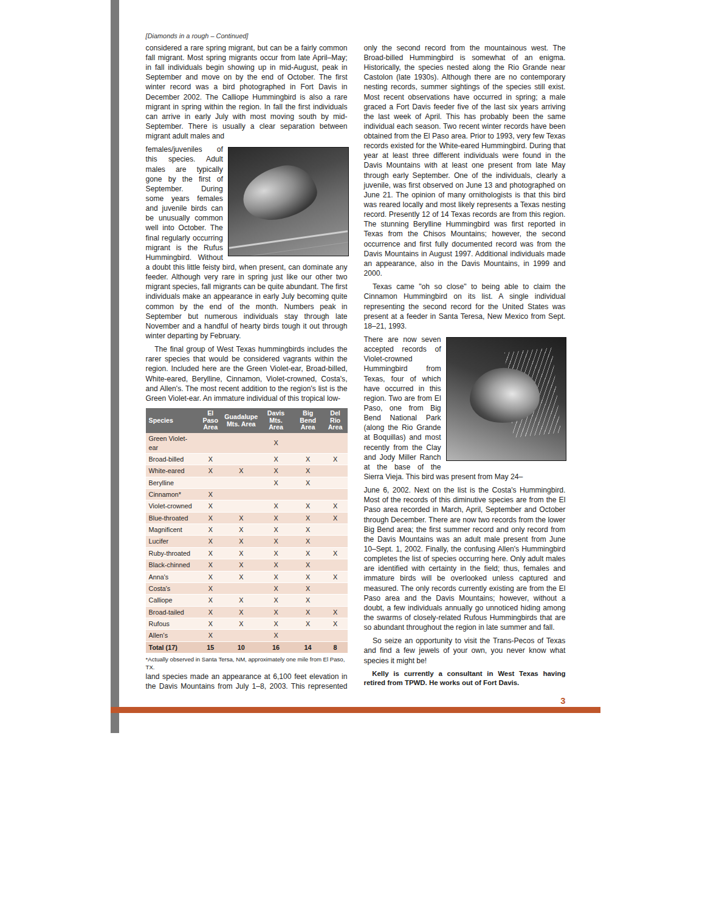[Diamonds in a rough – Continued]
considered a rare spring migrant, but can be a fairly common fall migrant. Most spring migrants occur from late April–May; in fall individuals begin showing up in mid-August, peak in September and move on by the end of October. The first winter record was a bird photographed in Fort Davis in December 2002. The Calliope Hummingbird is also a rare migrant in spring within the region. In fall the first individuals can arrive in early July with most moving south by mid-September. There is usually a clear separation between migrant adult males and
females/juveniles of this species. Adult males are typically gone by the first of September. During some years females and juvenile birds can be unusually common well into October. The final regularly occurring migrant is the Rufus Hummingbird. Without a doubt this little feisty bird, when present, can dominate any feeder. Although very rare in spring just like our other two migrant species, fall migrants can be quite abundant. The first individuals make an appearance in early July becoming quite common by the end of the month. Numbers peak in September but numerous individuals stay through late November and a handful of hearty birds tough it out through winter departing by February.
The final group of West Texas hummingbirds includes the rarer species that would be considered vagrants within the region. Included here are the Green Violet-ear, Broad-billed, White-eared, Berylline, Cinnamon, Violet-crowned, Costa's, and Allen's. The most recent addition to the region's list is the Green Violet-ear. An immature individual of this tropical low-
*Actually observed in Santa Tersa, NM, approximately one mile from El Paso, TX.
| Species | El Paso Area | Guadalupe Mts. Area | Davis Mts. Area | Big Bend Area | Del Rio Area |
| --- | --- | --- | --- | --- | --- |
| Green Violet-ear | | | X | | |
| Broad-billed | X | | X | X | X |
| White-eared | X | X | X | X | |
| Berylline | | | X | X | |
| Cinnamon* | X | | | | |
| Violet-crowned | X | | X | X | X |
| Blue-throated | X | X | X | X | X |
| Magnificent | X | X | X | X | |
| Lucifer | X | X | X | X | |
| Ruby-throated | X | X | X | X | X |
| Black-chinned | X | X | X | X | |
| Anna's | X | X | X | X | X |
| Costa's | X | | X | X | |
| Calliope | X | X | X | X | |
| Broad-tailed | X | X | X | X | X |
| Rufous | X | X | X | X | X |
| Allen's | X | | X | | |
| Total (17) | 15 | 10 | 16 | 14 | 8 |
land species made an appearance at 6,100 feet elevation in the Davis Mountains from July 1–8, 2003. This represented only the second record from the mountainous west. The Broad-billed Hummingbird is somewhat of an enigma. Historically, the species nested along the Rio Grande near Castolon (late 1930s). Although there are no contemporary nesting records, summer sightings of the species still exist. Most recent observations have occurred in spring; a male graced a Fort Davis feeder five of the last six years arriving the last week of April. This has probably been the same individual each season. Two recent winter records have been obtained from the El Paso area. Prior to 1993, very few Texas records existed for the White-eared Hummingbird. During that year at least three different individuals were found in the Davis Mountains with at least one present from late May through early September. One of the individuals, clearly a juvenile, was first observed on June 13 and photographed on June 21. The opinion of many ornithologists is that this bird was reared locally and most likely represents a Texas nesting record. Presently 12 of 14 Texas records are from this region. The stunning Berylline Hummingbird was first reported in Texas from the Chisos Mountains; however, the second occurrence and first fully documented record was from the Davis Mountains in August 1997. Additional individuals made an appearance, also in the Davis Mountains, in 1999 and 2000.
Texas came "oh so close" to being able to claim the Cinnamon Hummingbird on its list. A single individual representing the second record for the United States was present at a feeder in Santa Teresa, New Mexico from Sept. 18–21, 1993.
There are now seven accepted records of Violet-crowned Hummingbird from Texas, four of which have occurred in this region. Two are from El Paso, one from Big Bend National Park (along the Rio Grande at Boquillas) and most recently from the Clay and Jody Miller Ranch at the base of the Sierra Vieja. This bird was present from May 24–
June 6, 2002. Next on the list is the Costa's Hummingbird. Most of the records of this diminutive species are from the El Paso area recorded in March, April, September and October through December. There are now two records from the lower Big Bend area; the first summer record and only record from the Davis Mountains was an adult male present from June 10–Sept. 1, 2002. Finally, the confusing Allen's Hummingbird completes the list of species occurring here. Only adult males are identified with certainty in the field; thus, females and immature birds will be overlooked unless captured and measured. The only records currently existing are from the El Paso area and the Davis Mountains; however, without a doubt, a few individuals annually go unnoticed hiding among the swarms of closely-related Rufous Hummingbirds that are so abundant throughout the region in late summer and fall.
So seize an opportunity to visit the Trans-Pecos of Texas and find a few jewels of your own, you never know what species it might be!
Kelly is currently a consultant in West Texas having retired from TPWD. He works out of Fort Davis.
3